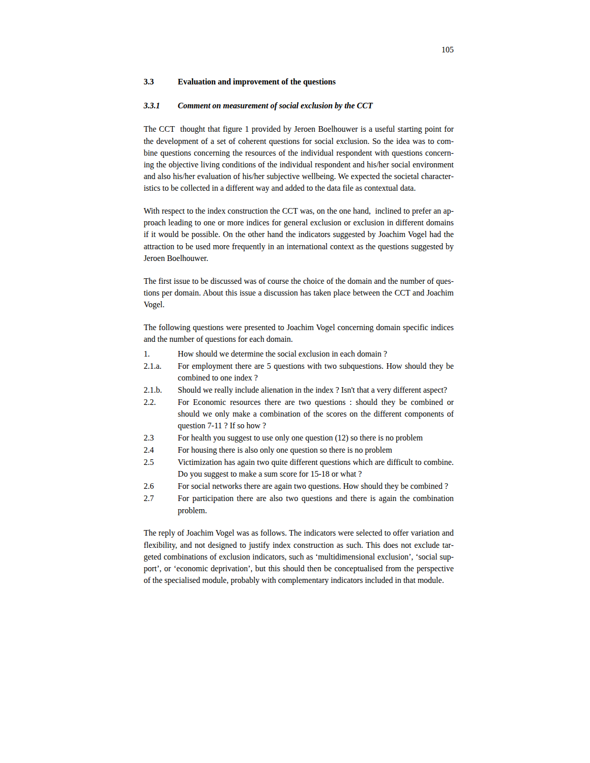105
3.3 Evaluation and improvement of the questions
3.3.1 Comment on measurement of social exclusion by the CCT
The CCT thought that figure 1 provided by Jeroen Boelhouwer is a useful starting point for the development of a set of coherent questions for social exclusion. So the idea was to combine questions concerning the resources of the individual respondent with questions concerning the objective living conditions of the individual respondent and his/her social environment and also his/her evaluation of his/her subjective wellbeing. We expected the societal characteristics to be collected in a different way and added to the data file as contextual data.
With respect to the index construction the CCT was, on the one hand, inclined to prefer an approach leading to one or more indices for general exclusion or exclusion in different domains if it would be possible. On the other hand the indicators suggested by Joachim Vogel had the attraction to be used more frequently in an international context as the questions suggested by Jeroen Boelhouwer.
The first issue to be discussed was of course the choice of the domain and the number of questions per domain. About this issue a discussion has taken place between the CCT and Joachim Vogel.
The following questions were presented to Joachim Vogel concerning domain specific indices and the number of questions for each domain.
1. How should we determine the social exclusion in each domain ?
2.1.a. For employment there are 5 questions with two subquestions. How should they be combined to one index ?
2.1.b. Should we really include alienation in the index ? Isn't that a very different aspect?
2.2. For Economic resources there are two questions : should they be combined or should we only make a combination of the scores on the different components of question 7-11 ? If so how ?
2.3 For health you suggest to use only one question (12) so there is no problem
2.4 For housing there is also only one question so there is no problem
2.5 Victimization has again two quite different questions which are difficult to combine. Do you suggest to make a sum score for 15-18 or what ?
2.6 For social networks there are again two questions. How should they be combined ?
2.7 For participation there are also two questions and there is again the combination problem.
The reply of Joachim Vogel was as follows. The indicators were selected to offer variation and flexibility, and not designed to justify index construction as such. This does not exclude targeted combinations of exclusion indicators, such as ‘multidimensional exclusion’, ‘social support’, or ‘economic deprivation’, but this should then be conceptualised from the perspective of the specialised module, probably with complementary indicators included in that module.